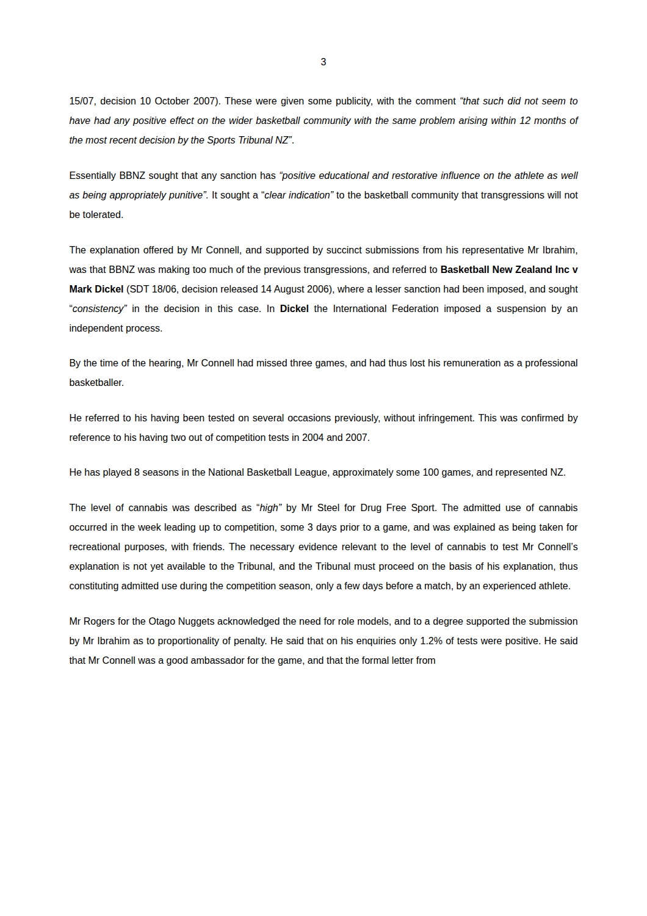3
15/07, decision 10 October 2007). These were given some publicity, with the comment “that such did not seem to have had any positive effect on the wider basketball community with the same problem arising within 12 months of the most recent decision by the Sports Tribunal NZ”.
Essentially BBNZ sought that any sanction has “positive educational and restorative influence on the athlete as well as being appropriately punitive”. It sought a “clear indication” to the basketball community that transgressions will not be tolerated.
The explanation offered by Mr Connell, and supported by succinct submissions from his representative Mr Ibrahim, was that BBNZ was making too much of the previous transgressions, and referred to Basketball New Zealand Inc v Mark Dickel (SDT 18/06, decision released 14 August 2006), where a lesser sanction had been imposed, and sought “consistency” in the decision in this case. In Dickel the International Federation imposed a suspension by an independent process.
By the time of the hearing, Mr Connell had missed three games, and had thus lost his remuneration as a professional basketballer.
He referred to his having been tested on several occasions previously, without infringement. This was confirmed by reference to his having two out of competition tests in 2004 and 2007.
He has played 8 seasons in the National Basketball League, approximately some 100 games, and represented NZ.
The level of cannabis was described as “high” by Mr Steel for Drug Free Sport. The admitted use of cannabis occurred in the week leading up to competition, some 3 days prior to a game, and was explained as being taken for recreational purposes, with friends. The necessary evidence relevant to the level of cannabis to test Mr Connell’s explanation is not yet available to the Tribunal, and the Tribunal must proceed on the basis of his explanation, thus constituting admitted use during the competition season, only a few days before a match, by an experienced athlete.
Mr Rogers for the Otago Nuggets acknowledged the need for role models, and to a degree supported the submission by Mr Ibrahim as to proportionality of penalty. He said that on his enquiries only 1.2% of tests were positive. He said that Mr Connell was a good ambassador for the game, and that the formal letter from